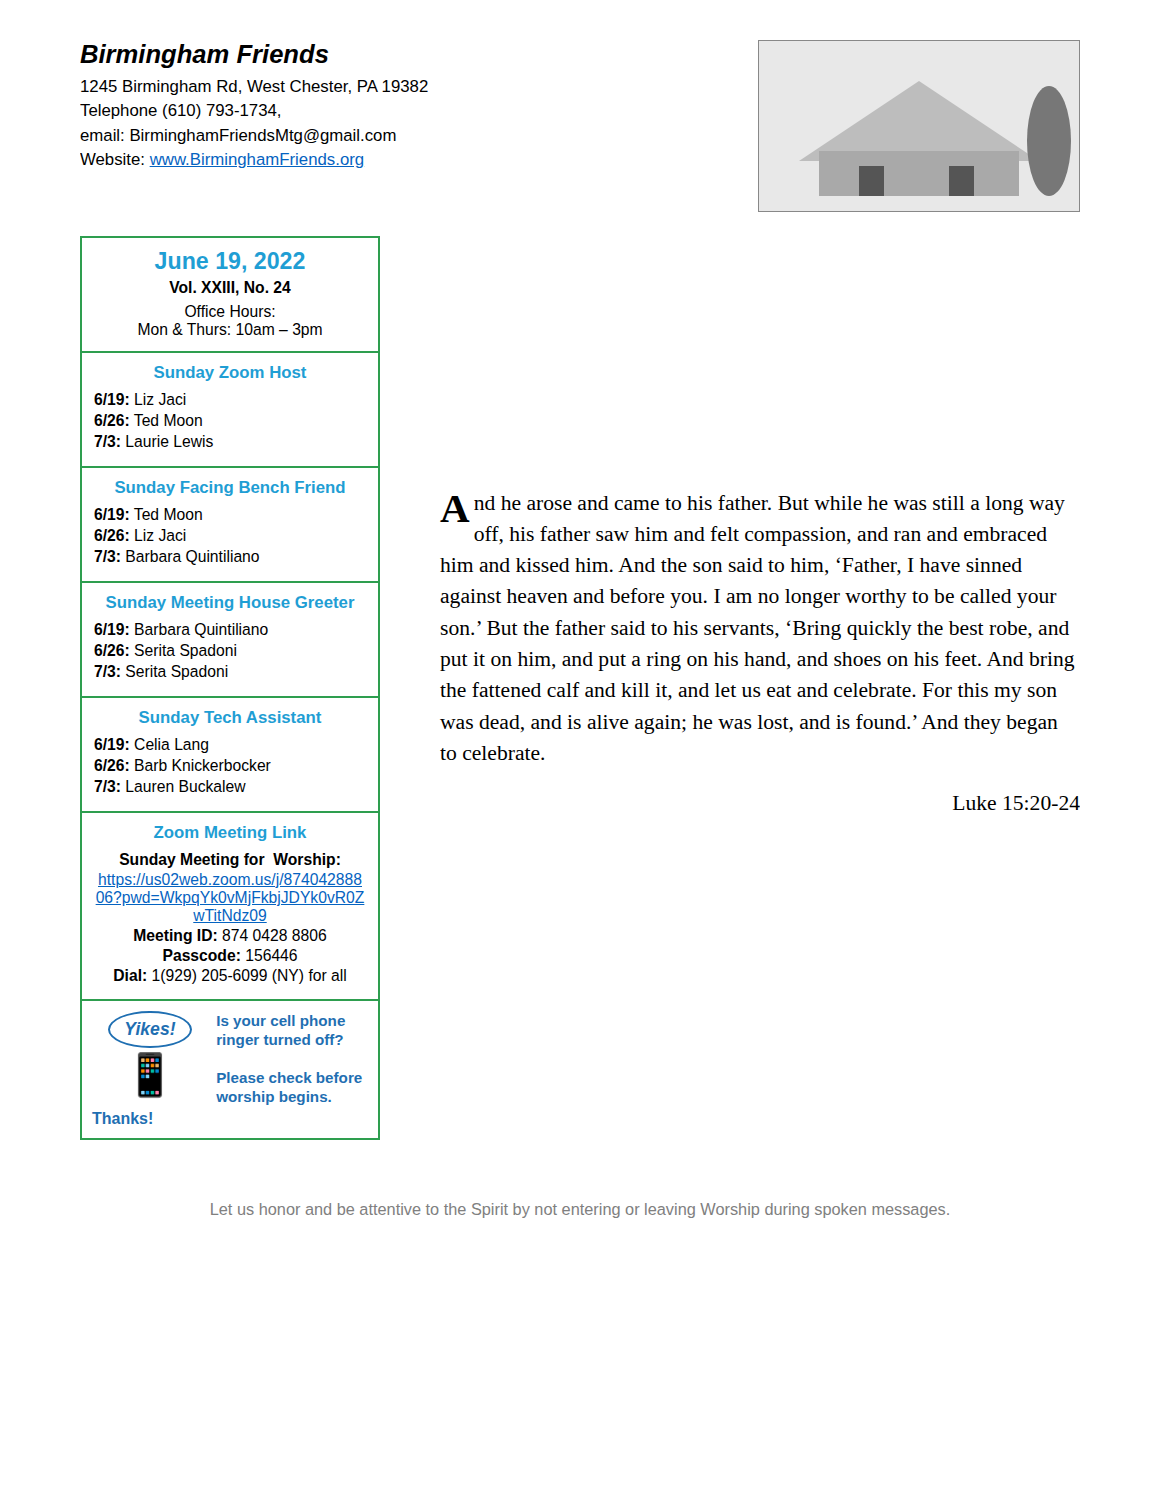Birmingham Friends
1245 Birmingham Rd, West Chester, PA 19382
Telephone (610) 793-1734,
email: BirminghamFriendsMtg@gmail.com
Website: www.BirminghamFriends.org
June 19, 2022
Vol. XXIII, No. 24
Office Hours:
Mon & Thurs: 10am – 3pm
Sunday Zoom Host
6/19: Liz Jaci
6/26: Ted Moon
7/3: Laurie Lewis
Sunday Facing Bench Friend
6/19: Ted Moon
6/26: Liz Jaci
7/3: Barbara Quintiliano
Sunday Meeting House Greeter
6/19: Barbara Quintiliano
6/26: Serita Spadoni
7/3: Serita Spadoni
Sunday Tech Assistant
6/19: Celia Lang
6/26: Barb Knickerbocker
7/3: Lauren Buckalew
Zoom Meeting Link
Sunday Meeting for Worship:
https://us02web.zoom.us/j/87404288806?pwd=WkpqYk0vMjFkbjJDYk0vR0ZwTitNdz09
Meeting ID: 874 0428 8806
Passcode: 156446
Dial: 1(929) 205-6099 (NY) for all
Yikes!
📱
Is your cell phone ringer turned off?
Please check before worship begins.
Thanks!
And he arose and came to his father. But while he was still a long way off, his father saw him and felt compassion, and ran and embraced him and kissed him. And the son said to him, ‘Father, I have sinned against heaven and before you. I am no longer worthy to be called your son.’ But the father said to his servants, ‘Bring quickly the best robe, and put it on him, and put a ring on his hand, and shoes on his feet. And bring the fattened calf and kill it, and let us eat and celebrate. For this my son was dead, and is alive again; he was lost, and is found.’ And they began to celebrate.
Luke 15:20-24
Let us honor and be attentive to the Spirit by not entering or leaving Worship during spoken messages.